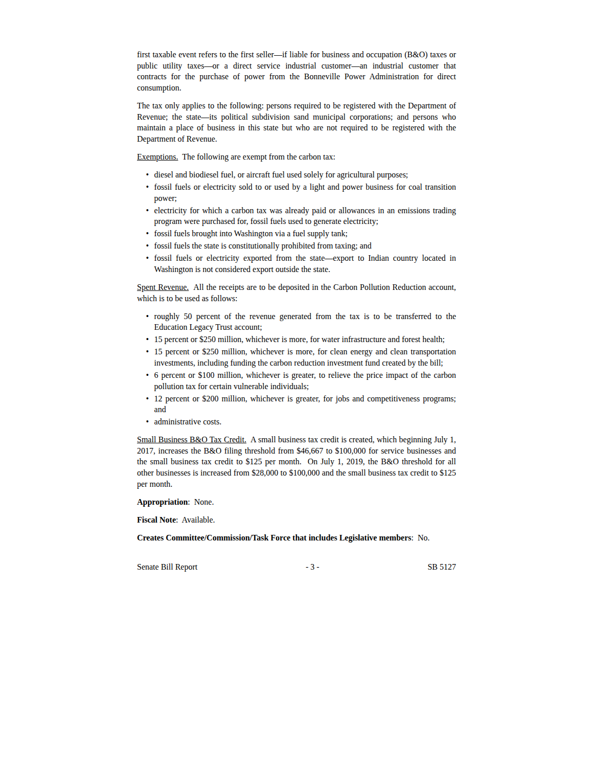first taxable event refers to the first seller—if liable for business and occupation (B&O) taxes or public utility taxes—or a direct service industrial customer—an industrial customer that contracts for the purchase of power from the Bonneville Power Administration for direct consumption.
The tax only applies to the following: persons required to be registered with the Department of Revenue; the state—its political subdivision sand municipal corporations; and persons who maintain a place of business in this state but who are not required to be registered with the Department of Revenue.
Exemptions. The following are exempt from the carbon tax:
diesel and biodiesel fuel, or aircraft fuel used solely for agricultural purposes;
fossil fuels or electricity sold to or used by a light and power business for coal transition power;
electricity for which a carbon tax was already paid or allowances in an emissions trading program were purchased for, fossil fuels used to generate electricity;
fossil fuels brought into Washington via a fuel supply tank;
fossil fuels the state is constitutionally prohibited from taxing; and
fossil fuels or electricity exported from the state—export to Indian country located in Washington is not considered export outside the state.
Spent Revenue. All the receipts are to be deposited in the Carbon Pollution Reduction account, which is to be used as follows:
roughly 50 percent of the revenue generated from the tax is to be transferred to the Education Legacy Trust account;
15 percent or $250 million, whichever is more, for water infrastructure and forest health;
15 percent or $250 million, whichever is more, for clean energy and clean transportation investments, including funding the carbon reduction investment fund created by the bill;
6 percent or $100 million, whichever is greater, to relieve the price impact of the carbon pollution tax for certain vulnerable individuals;
12 percent or $200 million, whichever is greater, for jobs and competitiveness programs; and
administrative costs.
Small Business B&O Tax Credit. A small business tax credit is created, which beginning July 1, 2017, increases the B&O filing threshold from $46,667 to $100,000 for service businesses and the small business tax credit to $125 per month. On July 1, 2019, the B&O threshold for all other businesses is increased from $28,000 to $100,000 and the small business tax credit to $125 per month.
Appropriation: None.
Fiscal Note: Available.
Creates Committee/Commission/Task Force that includes Legislative members: No.
Senate Bill Report
- 3 -
SB 5127